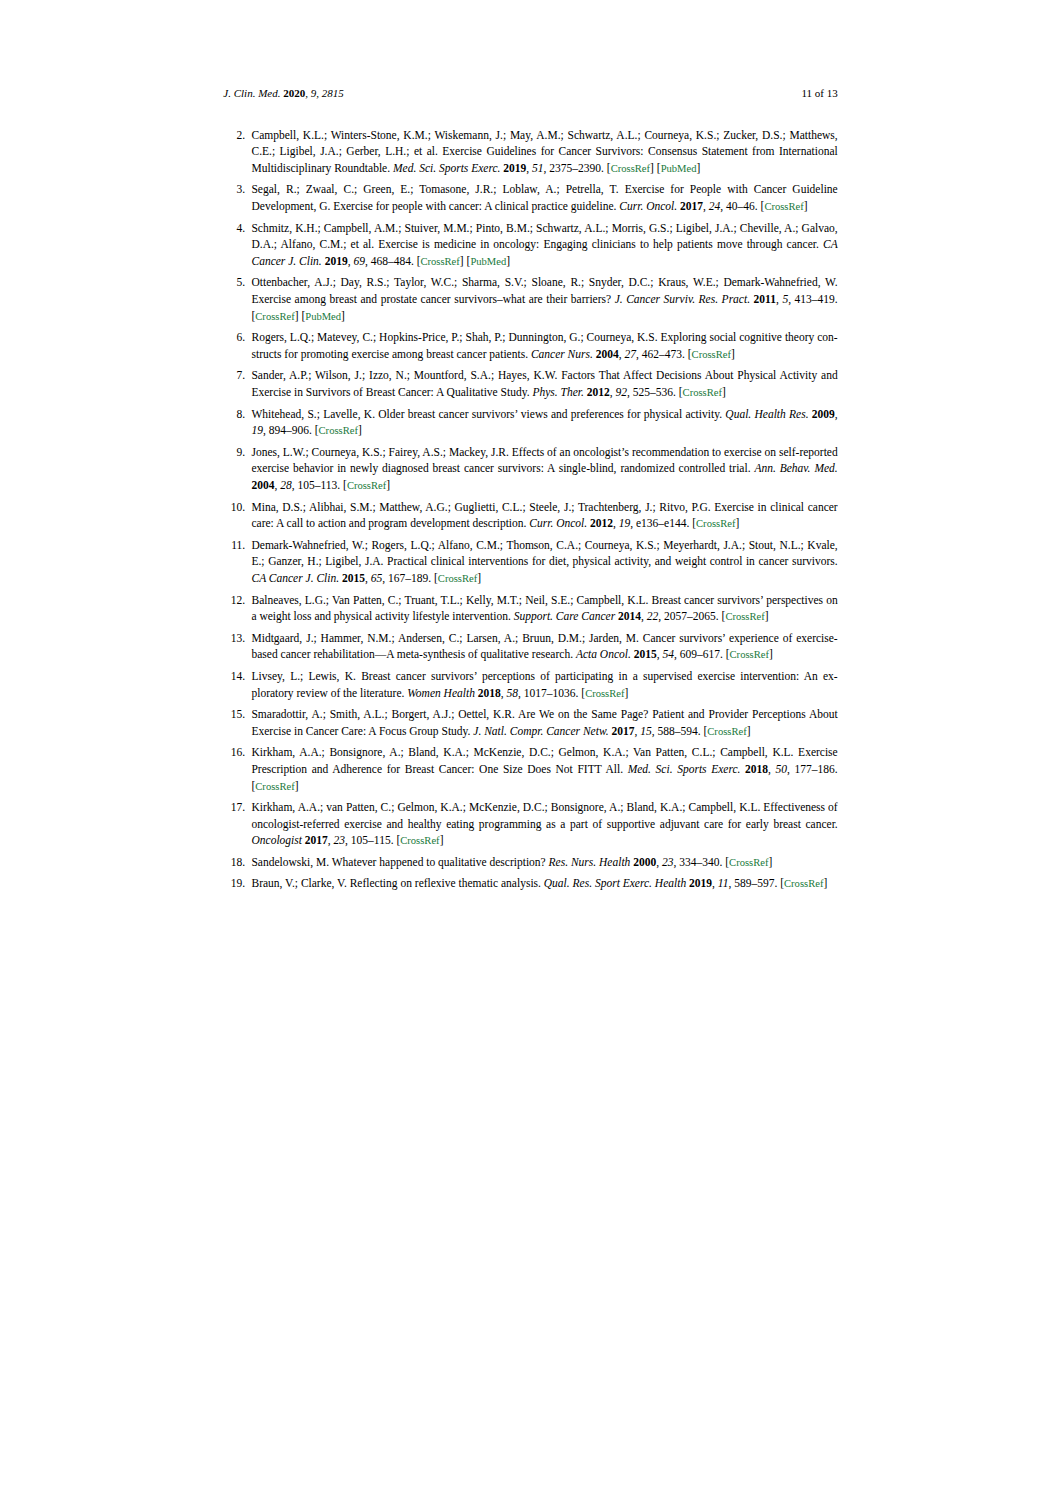J. Clin. Med. 2020, 9, 2815 11 of 13
Campbell, K.L.; Winters-Stone, K.M.; Wiskemann, J.; May, A.M.; Schwartz, A.L.; Courneya, K.S.; Zucker, D.S.; Matthews, C.E.; Ligibel, J.A.; Gerber, L.H.; et al. Exercise Guidelines for Cancer Survivors: Consensus Statement from International Multidisciplinary Roundtable. Med. Sci. Sports Exerc. 2019, 51, 2375–2390. [CrossRef] [PubMed]
Segal, R.; Zwaal, C.; Green, E.; Tomasone, J.R.; Loblaw, A.; Petrella, T. Exercise for People with Cancer Guideline Development, G. Exercise for people with cancer: A clinical practice guideline. Curr. Oncol. 2017, 24, 40–46. [CrossRef]
Schmitz, K.H.; Campbell, A.M.; Stuiver, M.M.; Pinto, B.M.; Schwartz, A.L.; Morris, G.S.; Ligibel, J.A.; Cheville, A.; Galvao, D.A.; Alfano, C.M.; et al. Exercise is medicine in oncology: Engaging clinicians to help patients move through cancer. CA Cancer J. Clin. 2019, 69, 468–484. [CrossRef] [PubMed]
Ottenbacher, A.J.; Day, R.S.; Taylor, W.C.; Sharma, S.V.; Sloane, R.; Snyder, D.C.; Kraus, W.E.; Demark-Wahnefried, W. Exercise among breast and prostate cancer survivors–what are their barriers? J. Cancer Surviv. Res. Pract. 2011, 5, 413–419. [CrossRef] [PubMed]
Rogers, L.Q.; Matevey, C.; Hopkins-Price, P.; Shah, P.; Dunnington, G.; Courneya, K.S. Exploring social cognitive theory constructs for promoting exercise among breast cancer patients. Cancer Nurs. 2004, 27, 462–473. [CrossRef]
Sander, A.P.; Wilson, J.; Izzo, N.; Mountford, S.A.; Hayes, K.W. Factors That Affect Decisions About Physical Activity and Exercise in Survivors of Breast Cancer: A Qualitative Study. Phys. Ther. 2012, 92, 525–536. [CrossRef]
Whitehead, S.; Lavelle, K. Older breast cancer survivors’ views and preferences for physical activity. Qual. Health Res. 2009, 19, 894–906. [CrossRef]
Jones, L.W.; Courneya, K.S.; Fairey, A.S.; Mackey, J.R. Effects of an oncologist’s recommendation to exercise on self-reported exercise behavior in newly diagnosed breast cancer survivors: A single-blind, randomized controlled trial. Ann. Behav. Med. 2004, 28, 105–113. [CrossRef]
Mina, D.S.; Alibhai, S.M.; Matthew, A.G.; Guglietti, C.L.; Steele, J.; Trachtenberg, J.; Ritvo, P.G. Exercise in clinical cancer care: A call to action and program development description. Curr. Oncol. 2012, 19, e136–e144. [CrossRef]
Demark-Wahnefried, W.; Rogers, L.Q.; Alfano, C.M.; Thomson, C.A.; Courneya, K.S.; Meyerhardt, J.A.; Stout, N.L.; Kvale, E.; Ganzer, H.; Ligibel, J.A. Practical clinical interventions for diet, physical activity, and weight control in cancer survivors. CA Cancer J. Clin. 2015, 65, 167–189. [CrossRef]
Balneaves, L.G.; Van Patten, C.; Truant, T.L.; Kelly, M.T.; Neil, S.E.; Campbell, K.L. Breast cancer survivors’ perspectives on a weight loss and physical activity lifestyle intervention. Support. Care Cancer 2014, 22, 2057–2065. [CrossRef]
Midtgaard, J.; Hammer, N.M.; Andersen, C.; Larsen, A.; Bruun, D.M.; Jarden, M. Cancer survivors’ experience of exercise-based cancer rehabilitation—A meta-synthesis of qualitative research. Acta Oncol. 2015, 54, 609–617. [CrossRef]
Livsey, L.; Lewis, K. Breast cancer survivors’ perceptions of participating in a supervised exercise intervention: An exploratory review of the literature. Women Health 2018, 58, 1017–1036. [CrossRef]
Smaradottir, A.; Smith, A.L.; Borgert, A.J.; Oettel, K.R. Are We on the Same Page? Patient and Provider Perceptions About Exercise in Cancer Care: A Focus Group Study. J. Natl. Compr. Cancer Netw. 2017, 15, 588–594. [CrossRef]
Kirkham, A.A.; Bonsignore, A.; Bland, K.A.; McKenzie, D.C.; Gelmon, K.A.; Van Patten, C.L.; Campbell, K.L. Exercise Prescription and Adherence for Breast Cancer: One Size Does Not FITT All. Med. Sci. Sports Exerc. 2018, 50, 177–186. [CrossRef]
Kirkham, A.A.; van Patten, C.; Gelmon, K.A.; McKenzie, D.C.; Bonsignore, A.; Bland, K.A.; Campbell, K.L. Effectiveness of oncologist-referred exercise and healthy eating programming as a part of supportive adjuvant care for early breast cancer. Oncologist 2017, 23, 105–115. [CrossRef]
Sandelowski, M. Whatever happened to qualitative description? Res. Nurs. Health 2000, 23, 334–340. [CrossRef]
Braun, V.; Clarke, V. Reflecting on reflexive thematic analysis. Qual. Res. Sport Exerc. Health 2019, 11, 589–597. [CrossRef]